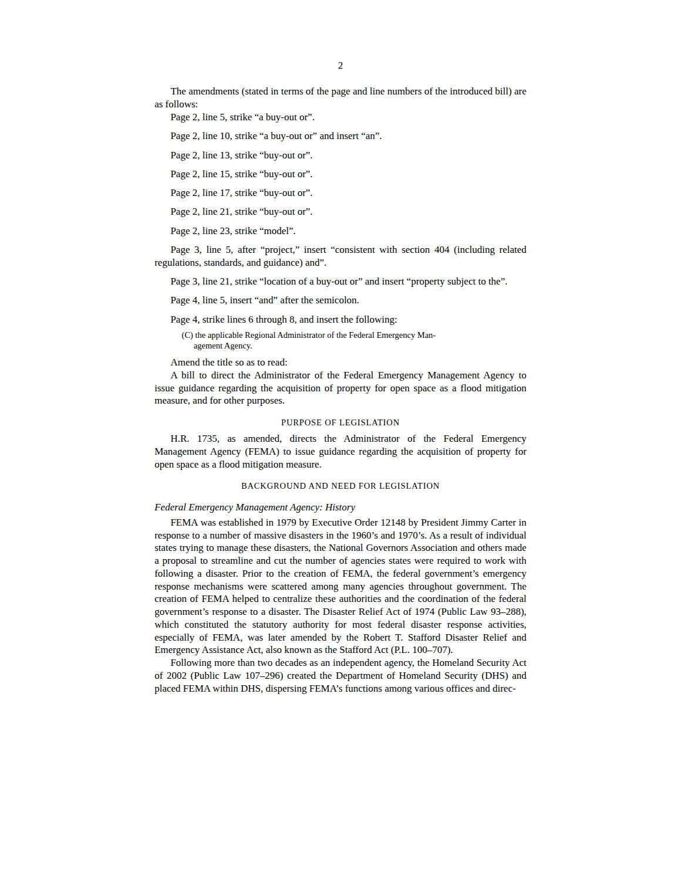2
The amendments (stated in terms of the page and line numbers of the introduced bill) are as follows:
Page 2, line 5, strike “a buy-out or”.
Page 2, line 10, strike “a buy-out or” and insert “an”.
Page 2, line 13, strike “buy-out or”.
Page 2, line 15, strike “buy-out or”.
Page 2, line 17, strike “buy-out or”.
Page 2, line 21, strike “buy-out or”.
Page 2, line 23, strike “model”.
Page 3, line 5, after “project,” insert “consistent with section 404 (including related regulations, standards, and guidance) and”.
Page 3, line 21, strike “location of a buy-out or” and insert “property subject to the”.
Page 4, line 5, insert “and” after the semicolon.
Page 4, strike lines 6 through 8, and insert the following:
(C) the applicable Regional Administrator of the Federal Emergency Man- agement Agency.
Amend the title so as to read:
A bill to direct the Administrator of the Federal Emergency Management Agency to issue guidance regarding the acquisition of property for open space as a flood mitigation measure, and for other purposes.
Purpose of Legislation
H.R. 1735, as amended, directs the Administrator of the Federal Emergency Management Agency (FEMA) to issue guidance regarding the acquisition of property for open space as a flood mitigation measure.
Background and Need for Legislation
Federal Emergency Management Agency: History
FEMA was established in 1979 by Executive Order 12148 by President Jimmy Carter in response to a number of massive disasters in the 1960’s and 1970’s. As a result of individual states trying to manage these disasters, the National Governors Association and others made a proposal to streamline and cut the number of agencies states were required to work with following a disaster. Prior to the creation of FEMA, the federal government’s emergency response mechanisms were scattered among many agencies throughout government. The creation of FEMA helped to centralize these authorities and the coordination of the federal government’s response to a disaster. The Disaster Relief Act of 1974 (Public Law 93–288), which constituted the statutory authority for most federal disaster response activities, especially of FEMA, was later amended by the Robert T. Stafford Disaster Relief and Emergency Assistance Act, also known as the Stafford Act (P.L. 100–707).
Following more than two decades as an independent agency, the Homeland Security Act of 2002 (Public Law 107–296) created the Department of Homeland Security (DHS) and placed FEMA within DHS, dispersing FEMA’s functions among various offices and direc-